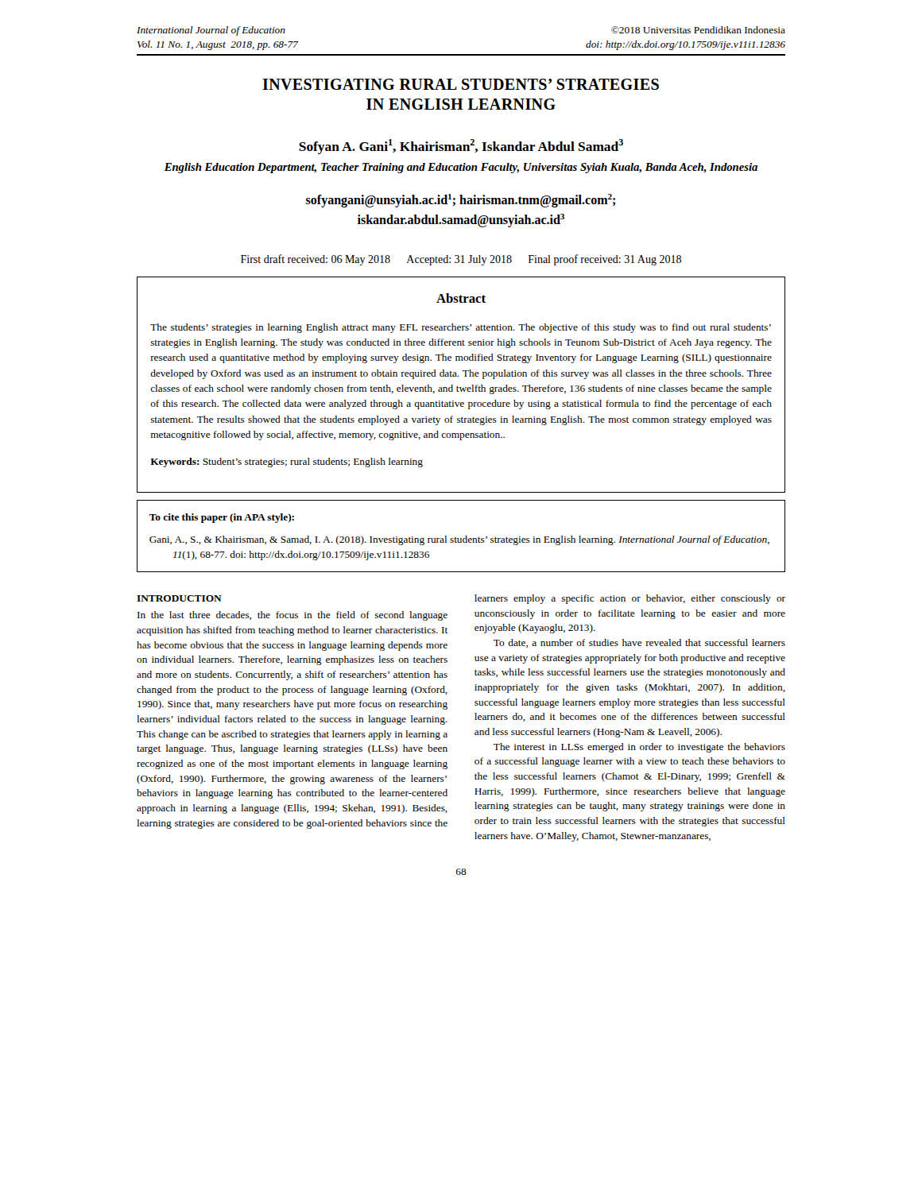International Journal of Education
Vol. 11 No. 1, August 2018, pp. 68-77
©2018 Universitas Pendidikan Indonesia
doi: http://dx.doi.org/10.17509/ije.v11i1.12836
INVESTIGATING RURAL STUDENTS’ STRATEGIES
IN ENGLISH LEARNING
Sofyan A. Gani1, Khairisman2, Iskandar Abdul Samad3
English Education Department, Teacher Training and Education Faculty, Universitas Syiah Kuala, Banda Aceh, Indonesia
sofyangani@unsyiah.ac.id1; hairisman.tnm@gmail.com2;
iskandar.abdul.samad@unsyiah.ac.id3
First draft received: 06 May 2018 Accepted: 31 July 2018 Final proof received: 31 Aug 2018
Abstract
The students’ strategies in learning English attract many EFL researchers’ attention. The objective of this study was to find out rural students’ strategies in English learning. The study was conducted in three different senior high schools in Teunom Sub-District of Aceh Jaya regency. The research used a quantitative method by employing survey design. The modified Strategy Inventory for Language Learning (SILL) questionnaire developed by Oxford was used as an instrument to obtain required data. The population of this survey was all classes in the three schools. Three classes of each school were randomly chosen from tenth, eleventh, and twelfth grades. Therefore, 136 students of nine classes became the sample of this research. The collected data were analyzed through a quantitative procedure by using a statistical formula to find the percentage of each statement. The results showed that the students employed a variety of strategies in learning English. The most common strategy employed was metacognitive followed by social, affective, memory, cognitive, and compensation..
Keywords: Student’s strategies; rural students; English learning
To cite this paper (in APA style):
Gani, A., S., & Khairisman, & Samad, I. A. (2018). Investigating rural students’ strategies in English learning. International Journal of Education, 11(1), 68-77. doi: http://dx.doi.org/10.17509/ije.v11i1.12836
Introduction
In the last three decades, the focus in the field of second language acquisition has shifted from teaching method to learner characteristics. It has become obvious that the success in language learning depends more on individual learners. Therefore, learning emphasizes less on teachers and more on students. Concurrently, a shift of researchers’ attention has changed from the product to the process of language learning (Oxford, 1990). Since that, many researchers have put more focus on researching learners’ individual factors related to the success in language learning. This change can be ascribed to strategies that learners apply in learning a target language. Thus, language learning strategies (LLSs) have been recognized as one of the most important elements in language learning (Oxford, 1990). Furthermore, the growing awareness of the learners’ behaviors in language learning has contributed to the learner-centered approach in learning a language (Ellis, 1994; Skehan, 1991). Besides, learning strategies are considered to be goal-oriented behaviors since the learners employ a specific action or behavior, either consciously or unconsciously in order to facilitate learning to be easier and more enjoyable (Kayaoglu, 2013).
To date, a number of studies have revealed that successful learners use a variety of strategies appropriately for both productive and receptive tasks, while less successful learners use the strategies monotonously and inappropriately for the given tasks (Mokhtari, 2007). In addition, successful language learners employ more strategies than less successful learners do, and it becomes one of the differences between successful and less successful learners (Hong-Nam & Leavell, 2006).
The interest in LLSs emerged in order to investigate the behaviors of a successful language learner with a view to teach these behaviors to the less successful learners (Chamot & El-Dinary, 1999; Grenfell & Harris, 1999). Furthermore, since researchers believe that language learning strategies can be taught, many strategy trainings were done in order to train less successful learners with the strategies that successful learners have. O’Malley, Chamot, Stewner-manzanares,
68